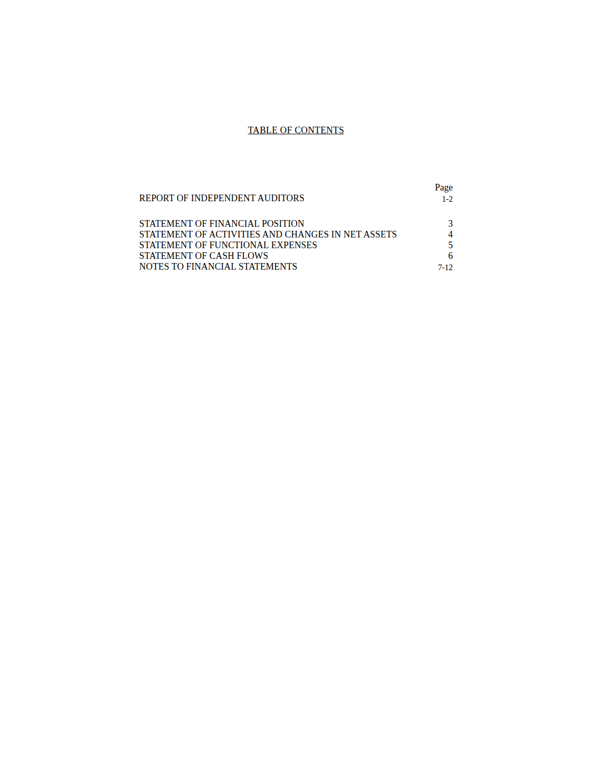TABLE OF CONTENTS
| | Page |
| REPORT OF INDEPENDENT AUDITORS | 1-2 |
| STATEMENT OF FINANCIAL POSITION | 3 |
| STATEMENT OF ACTIVITIES AND CHANGES IN NET ASSETS | 4 |
| STATEMENT OF FUNCTIONAL EXPENSES | 5 |
| STATEMENT OF CASH FLOWS | 6 |
| NOTES TO FINANCIAL STATEMENTS | 7-12 |